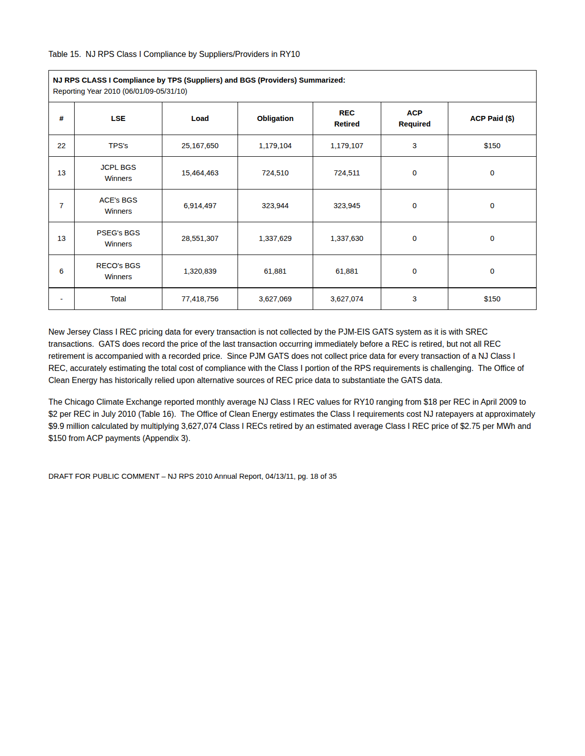Table 15. NJ RPS Class I Compliance by Suppliers/Providers in RY10
| NJ RPS CLASS I Compliance by TPS (Suppliers) and BGS (Providers) Summarized: Reporting Year 2010 (06/01/09-05/31/10) |
| # | LSE | Load | Obligation | REC Retired | ACP Required | ACP Paid ($) |
| 22 | TPS's | 25,167,650 | 1,179,104 | 1,179,107 | 3 | $150 |
| 13 | JCPL BGS Winners | 15,464,463 | 724,510 | 724,511 | 0 | 0 |
| 7 | ACE's BGS Winners | 6,914,497 | 323,944 | 323,945 | 0 | 0 |
| 13 | PSEG's BGS Winners | 28,551,307 | 1,337,629 | 1,337,630 | 0 | 0 |
| 6 | RECO's BGS Winners | 1,320,839 | 61,881 | 61,881 | 0 | 0 |
| - | Total | 77,418,756 | 3,627,069 | 3,627,074 | 3 | $150 |
New Jersey Class I REC pricing data for every transaction is not collected by the PJM-EIS GATS system as it is with SREC transactions. GATS does record the price of the last transaction occurring immediately before a REC is retired, but not all REC retirement is accompanied with a recorded price. Since PJM GATS does not collect price data for every transaction of a NJ Class I REC, accurately estimating the total cost of compliance with the Class I portion of the RPS requirements is challenging. The Office of Clean Energy has historically relied upon alternative sources of REC price data to substantiate the GATS data.
The Chicago Climate Exchange reported monthly average NJ Class I REC values for RY10 ranging from $18 per REC in April 2009 to $2 per REC in July 2010 (Table 16). The Office of Clean Energy estimates the Class I requirements cost NJ ratepayers at approximately $9.9 million calculated by multiplying 3,627,074 Class I RECs retired by an estimated average Class I REC price of $2.75 per MWh and $150 from ACP payments (Appendix 3).
DRAFT FOR PUBLIC COMMENT – NJ RPS 2010 Annual Report, 04/13/11, pg. 18 of 35